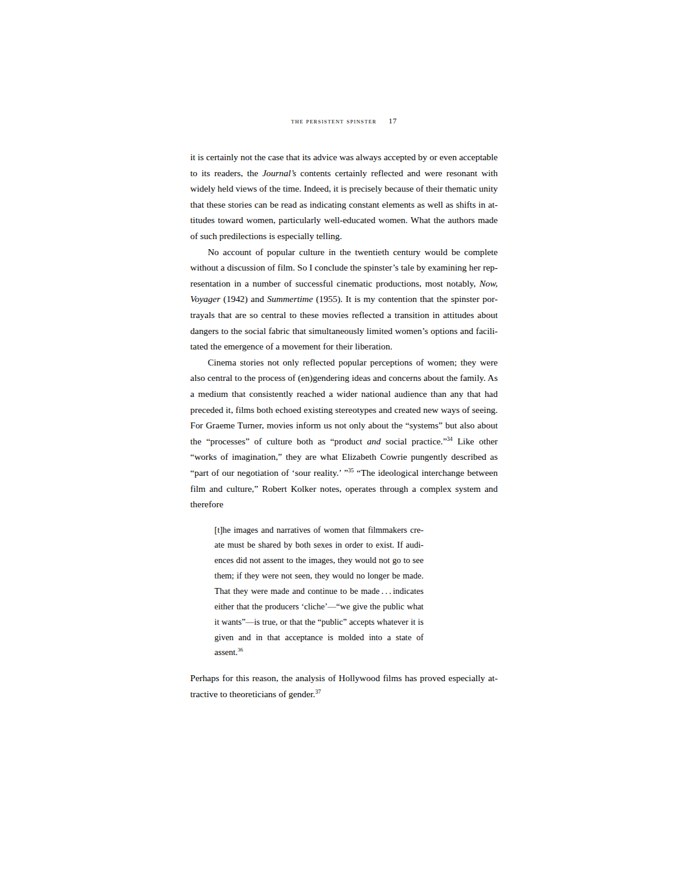The Persistent Spinster 17
it is certainly not the case that its advice was always accepted by or even acceptable to its readers, the Journal’s contents certainly reflected and were resonant with widely held views of the time. Indeed, it is precisely because of their thematic unity that these stories can be read as indicating constant elements as well as shifts in attitudes toward women, particularly well-educated women. What the authors made of such predilections is especially telling.
No account of popular culture in the twentieth century would be complete without a discussion of film. So I conclude the spinster’s tale by examining her representation in a number of successful cinematic productions, most notably, Now, Voyager (1942) and Summertime (1955). It is my contention that the spinster portrayals that are so central to these movies reflected a transition in attitudes about dangers to the social fabric that simultaneously limited women’s options and facilitated the emergence of a movement for their liberation.
Cinema stories not only reflected popular perceptions of women; they were also central to the process of (en)gendering ideas and concerns about the family. As a medium that consistently reached a wider national audience than any that had preceded it, films both echoed existing stereotypes and created new ways of seeing. For Graeme Turner, movies inform us not only about the “systems” but also about the “processes” of culture both as “product and social practice.”34 Like other “works of imagination,” they are what Elizabeth Cowrie pungently described as “part of our negotiation of ‘sour reality.’ ”35 “The ideological interchange between film and culture,” Robert Kolker notes, operates through a complex system and therefore
[t]he images and narratives of women that filmmakers create must be shared by both sexes in order to exist. If audiences did not assent to the images, they would not go to see them; if they were not seen, they would no longer be made. That they were made and continue to be made . . . indicates either that the producers ‘cliche’—“we give the public what it wants”—is true, or that the “public” accepts whatever it is given and in that acceptance is molded into a state of assent.36
Perhaps for this reason, the analysis of Hollywood films has proved especially attractive to theoreticians of gender.37